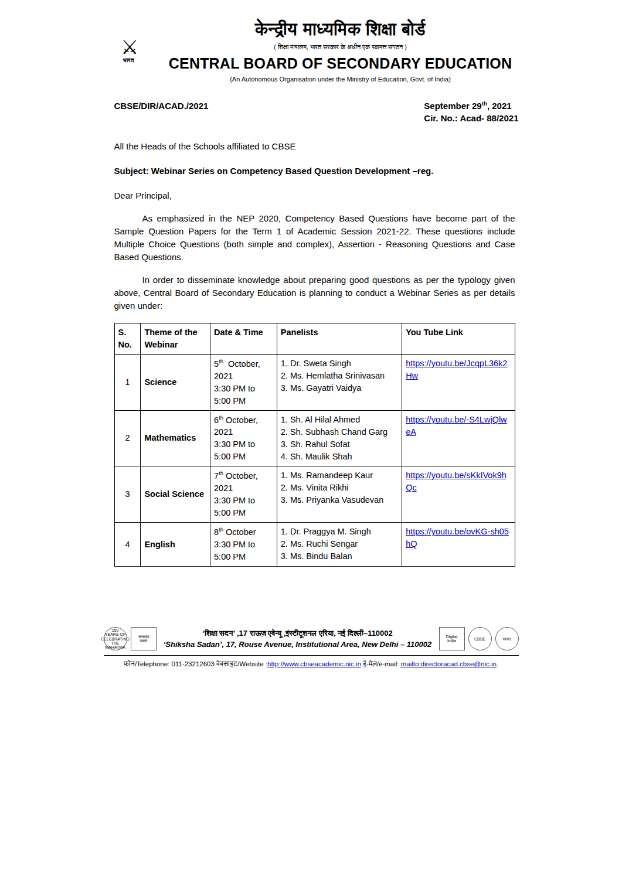⚔
भारत
केन्द्रीय माध्यमिक शिक्षा बोर्ड
( शिक्षा मंत्रालय, भारत सरकार के अधीन एक स्वायत्त संगठन )
CENTRAL BOARD OF SECONDARY EDUCATION
(An Autonomous Organisation under the Ministry of Education, Govt. of India)
CBSE/DIR/ACAD./2021
September 29th, 2021
Cir. No.: Acad- 88/2021
All the Heads of the Schools affiliated to CBSE
Subject: Webinar Series on Competency Based Question Development –reg.
Dear Principal,
As emphasized in the NEP 2020, Competency Based Questions have become part of the Sample Question Papers for the Term 1 of Academic Session 2021-22. These questions include Multiple Choice Questions (both simple and complex), Assertion - Reasoning Questions and Case Based Questions.
In order to disseminate knowledge about preparing good questions as per the typology given above, Central Board of Secondary Education is planning to conduct a Webinar Series as per details given under:
| S. No. | Theme of the Webinar | Date & Time | Panelists | You Tube Link |
| --- | --- | --- | --- | --- |
| 1 | Science | 5 th October, 2021 3:30 PM to 5:00 PM | 1. Dr. Sweta Singh 2. Ms. Hemlatha Srinivasan 3. Ms. Gayatri Vaidya | https://youtu.be/JcqpL36k2Hw |
| 2 | Mathematics | 6 th October, 2021 3:30 PM to 5:00 PM | 1. Sh. Al Hilal Ahmed 2. Sh. Subhash Chand Garg 3. Sh. Rahul Sofat 4. Sh. Maulik Shah | https://youtu.be/-S4LwjQlweA |
| 3 | Social Science | 7 th October, 2021 3:30 PM to 5:00 PM | 1. Ms. Ramandeep Kaur 2. Ms. Vinita Rikhi 3. Ms. Priyanka Vasudevan | https://youtu.be/sKkIVok9hQc |
| 4 | English | 8 th October 3:30 PM to 5:00 PM | 1. Dr. Praggya M. Singh 2. Ms. Ruchi Sengar 3. Ms. Bindu Balan | https://youtu.be/ovKG-sh05hQ |
150
YEARS OF
CELEBRATING
THE MAHATMA
सत्यमेव
जयते
‘शिक्षा सदन’ ,17 राऊज़ एवेन्यू ,इंस्टीटूशनल एरिया, नई दिल्ली–110002
‘Shiksha Sadan’, 17, Rouse Avenue, Institutional Area, New Delhi – 110002
Digital
India
CBSE
भारत
फ़ोन/Telephone: 011-23212603 वेबसाइट/Website :http://www.cbseacademic.nic.in ई-मेल/e-mail: mailto:directoracad.cbse@nic.in.